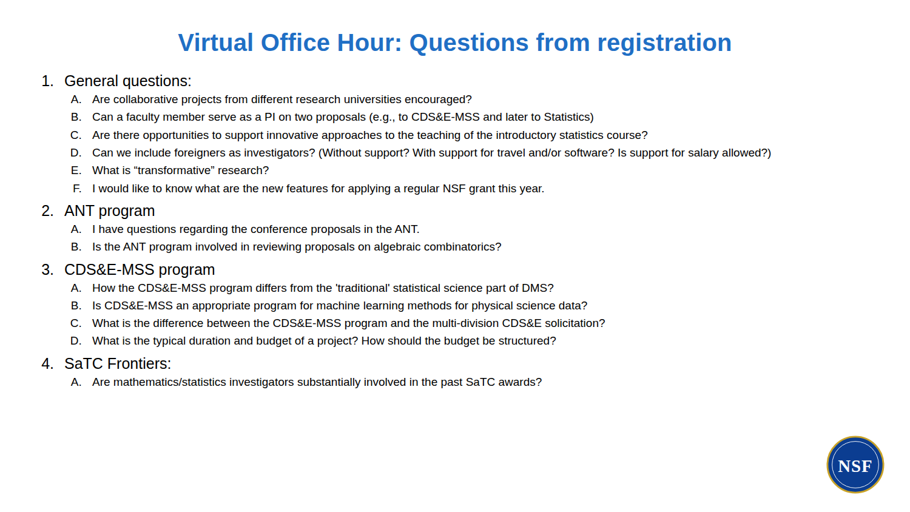Virtual Office Hour: Questions from registration
General questions:
Are collaborative projects from different research universities encouraged?
Can a faculty member serve as a PI on two proposals (e.g., to CDS&E-MSS and later to Statistics)
Are there opportunities to support innovative approaches to the teaching of the introductory statistics course?
Can we include foreigners as investigators? (Without support? With support for travel and/or software? Is support for salary allowed?)
What is “transformative” research?
I would like to know what are the new features for applying a regular NSF grant this year.
ANT program
I have questions regarding the conference proposals in the ANT.
Is the ANT program involved in reviewing proposals on algebraic combinatorics?
CDS&E-MSS program
How the CDS&E-MSS program differs from the 'traditional' statistical science part of DMS?
Is CDS&E-MSS an appropriate program for machine learning methods for physical science data?
What is the difference between the CDS&E-MSS program and the multi-division CDS&E solicitation?
What is the typical duration and budget of a project? How should the budget be structured?
SaTC Frontiers:
Are mathematics/statistics investigators substantially involved in the past SaTC awards?
NSF